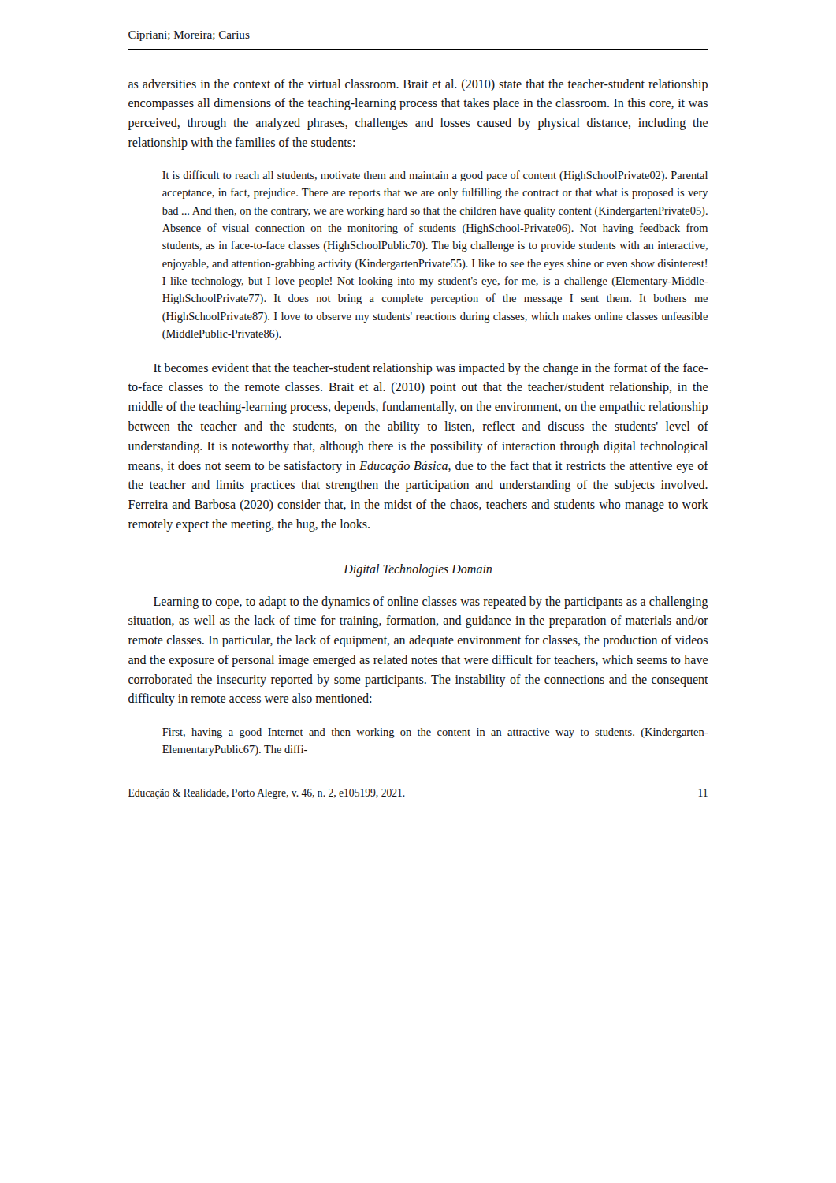Cipriani; Moreira; Carius
as adversities in the context of the virtual classroom. Brait et al. (2010) state that the teacher-student relationship encompasses all dimensions of the teaching-learning process that takes place in the classroom. In this core, it was perceived, through the analyzed phrases, challenges and losses caused by physical distance, including the relationship with the families of the students:
It is difficult to reach all students, motivate them and maintain a good pace of content (HighSchoolPrivate02). Parental acceptance, in fact, prejudice. There are reports that we are only fulfilling the contract or that what is proposed is very bad ... And then, on the contrary, we are working hard so that the children have quality content (KindergartenPrivate05). Absence of visual connection on the monitoring of students (HighSchool-Private06). Not having feedback from students, as in face-to-face classes (HighSchoolPublic70). The big challenge is to provide students with an interactive, enjoyable, and attention-grabbing activity (KindergartenPrivate55). I like to see the eyes shine or even show disinterest! I like technology, but I love people! Not looking into my student's eye, for me, is a challenge (Elementary-Middle-HighSchoolPrivate77). It does not bring a complete perception of the message I sent them. It bothers me (HighSchoolPrivate87). I love to observe my students' reactions during classes, which makes online classes unfeasible (MiddlePublic-Private86).
It becomes evident that the teacher-student relationship was impacted by the change in the format of the face-to-face classes to the remote classes. Brait et al. (2010) point out that the teacher/student relationship, in the middle of the teaching-learning process, depends, fundamentally, on the environment, on the empathic relationship between the teacher and the students, on the ability to listen, reflect and discuss the students' level of understanding. It is noteworthy that, although there is the possibility of interaction through digital technological means, it does not seem to be satisfactory in Educação Básica, due to the fact that it restricts the attentive eye of the teacher and limits practices that strengthen the participation and understanding of the subjects involved. Ferreira and Barbosa (2020) consider that, in the midst of the chaos, teachers and students who manage to work remotely expect the meeting, the hug, the looks.
Digital Technologies Domain
Learning to cope, to adapt to the dynamics of online classes was repeated by the participants as a challenging situation, as well as the lack of time for training, formation, and guidance in the preparation of materials and/or remote classes. In particular, the lack of equipment, an adequate environment for classes, the production of videos and the exposure of personal image emerged as related notes that were difficult for teachers, which seems to have corroborated the insecurity reported by some participants. The instability of the connections and the consequent difficulty in remote access were also mentioned:
First, having a good Internet and then working on the content in an attractive way to students. (Kindergarten-ElementaryPublic67). The diffi-
Educação & Realidade, Porto Alegre, v. 46, n. 2, e105199, 2021. 11